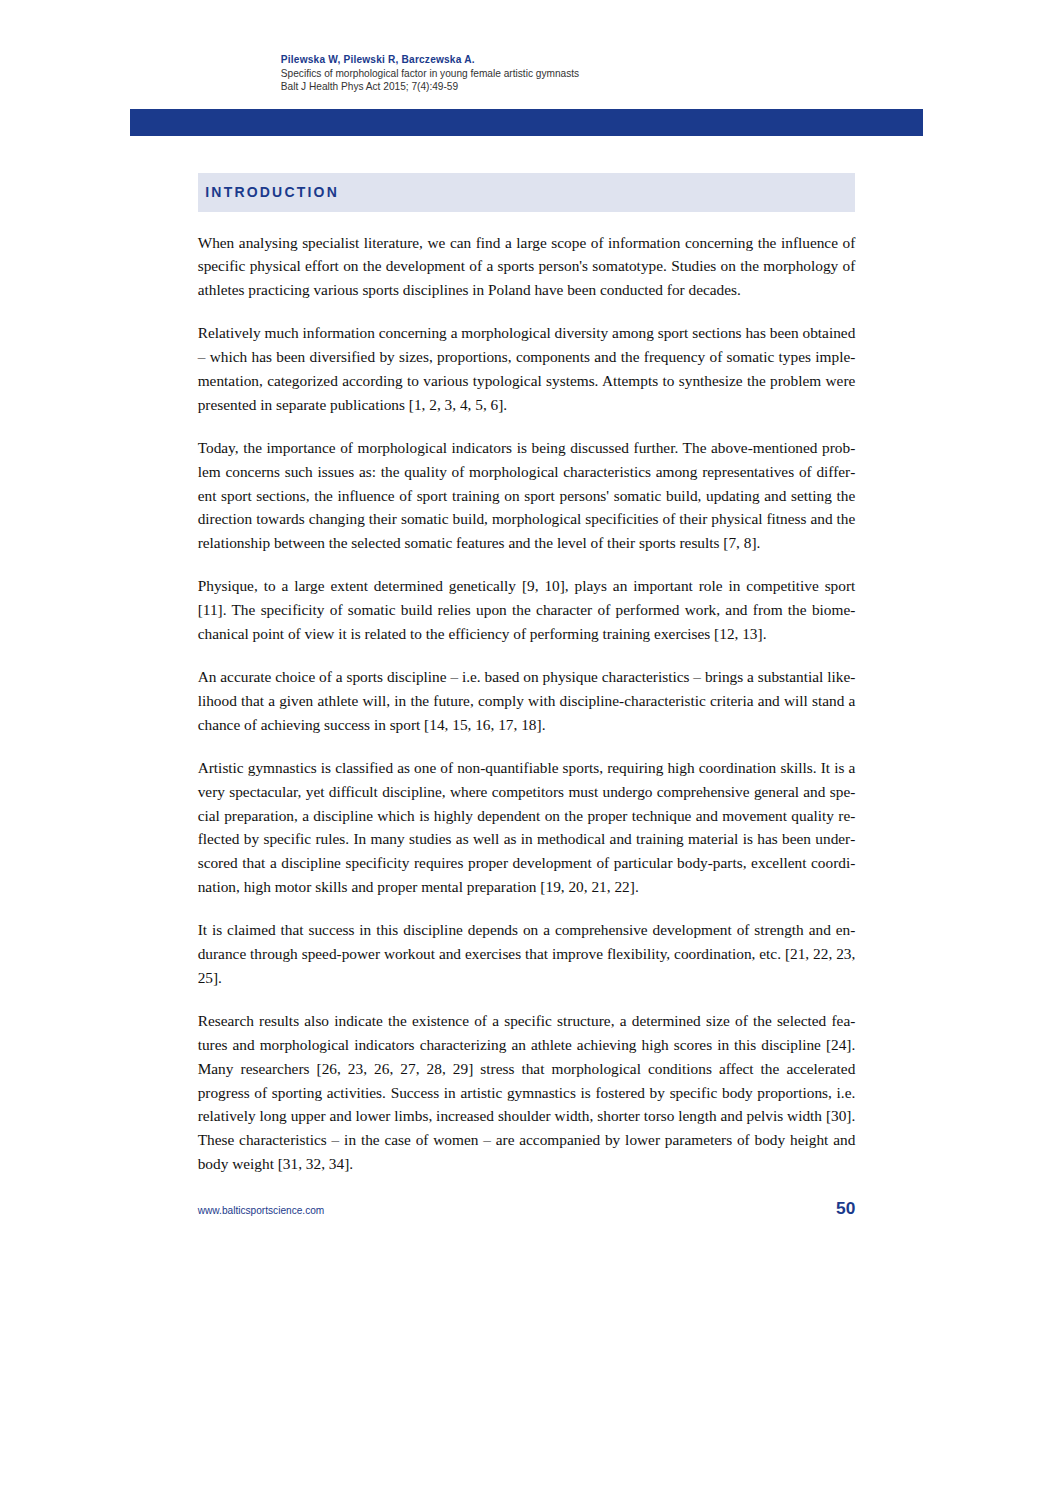Pilewska W, Pilewski R, Barczewska A.
Specifics of morphological factor in young female artistic gymnasts
Balt J Health Phys Act 2015; 7(4):49-59
Introduction
When analysing specialist literature, we can find a large scope of information concerning the influence of specific physical effort on the development of a sports person's somatotype. Studies on the morphology of athletes practicing various sports disciplines in Poland have been conducted for decades.
Relatively much information concerning a morphological diversity among sport sections has been obtained – which has been diversified by sizes, proportions, components and the frequency of somatic types implementation, categorized according to various typological systems. Attempts to synthesize the problem were presented in separate publications [1, 2, 3, 4, 5, 6].
Today, the importance of morphological indicators is being discussed further. The above-mentioned problem concerns such issues as: the quality of morphological characteristics among representatives of different sport sections, the influence of sport training on sport persons' somatic build, updating and setting the direction towards changing their somatic build, morphological specificities of their physical fitness and the relationship between the selected somatic features and the level of their sports results [7, 8].
Physique, to a large extent determined genetically [9, 10], plays an important role in competitive sport [11]. The specificity of somatic build relies upon the character of performed work, and from the biomechanical point of view it is related to the efficiency of performing training exercises [12, 13].
An accurate choice of a sports discipline – i.e. based on physique characteristics – brings a substantial likelihood that a given athlete will, in the future, comply with discipline-characteristic criteria and will stand a chance of achieving success in sport [14, 15, 16, 17, 18].
Artistic gymnastics is classified as one of non-quantifiable sports, requiring high coordination skills. It is a very spectacular, yet difficult discipline, where competitors must undergo comprehensive general and special preparation, a discipline which is highly dependent on the proper technique and movement quality reflected by specific rules. In many studies as well as in methodical and training material is has been underscored that a discipline specificity requires proper development of particular body-parts, excellent coordination, high motor skills and proper mental preparation [19, 20, 21, 22].
It is claimed that success in this discipline depends on a comprehensive development of strength and endurance through speed-power workout and exercises that improve flexibility, coordination, etc. [21, 22, 23, 25].
Research results also indicate the existence of a specific structure, a determined size of the selected features and morphological indicators characterizing an athlete achieving high scores in this discipline [24]. Many researchers [26, 23, 26, 27, 28, 29] stress that morphological conditions affect the accelerated progress of sporting activities. Success in artistic gymnastics is fostered by specific body proportions, i.e. relatively long upper and lower limbs, increased shoulder width, shorter torso length and pelvis width [30]. These characteristics – in the case of women – are accompanied by lower parameters of body height and body weight [31, 32, 34].
www.balticsportscience.com
50